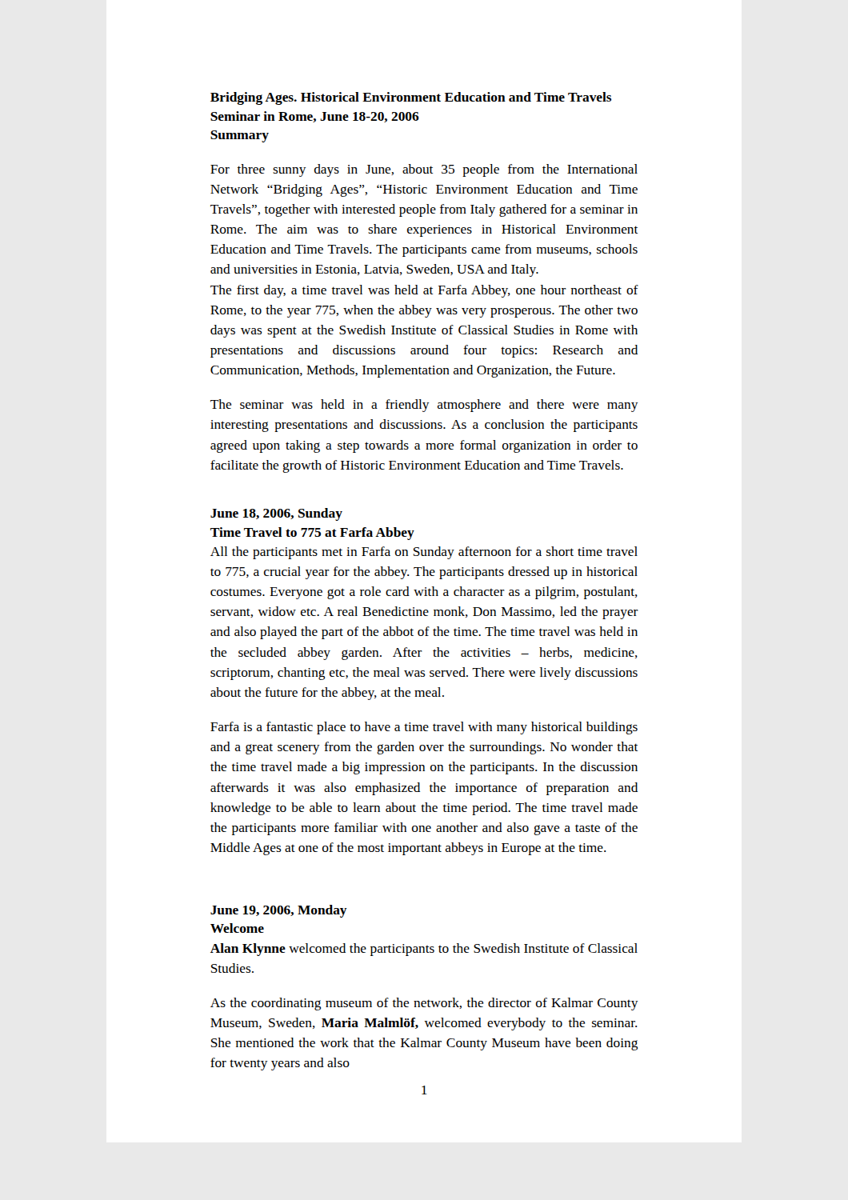Bridging Ages. Historical Environment Education and Time Travels Seminar in Rome, June 18-20, 2006 Summary
For three sunny days in June, about 35 people from the International Network “Bridging Ages”, “Historic Environment Education and Time Travels”, together with interested people from Italy gathered for a seminar in Rome. The aim was to share experiences in Historical Environment Education and Time Travels. The participants came from museums, schools and universities in Estonia, Latvia, Sweden, USA and Italy.
The first day, a time travel was held at Farfa Abbey, one hour northeast of Rome, to the year 775, when the abbey was very prosperous. The other two days was spent at the Swedish Institute of Classical Studies in Rome with presentations and discussions around four topics: Research and Communication, Methods, Implementation and Organization, the Future.
The seminar was held in a friendly atmosphere and there were many interesting presentations and discussions. As a conclusion the participants agreed upon taking a step towards a more formal organization in order to facilitate the growth of Historic Environment Education and Time Travels.
June 18, 2006, Sunday
Time Travel to 775 at Farfa Abbey
All the participants met in Farfa on Sunday afternoon for a short time travel to 775, a crucial year for the abbey. The participants dressed up in historical costumes. Everyone got a role card with a character as a pilgrim, postulant, servant, widow etc. A real Benedictine monk, Don Massimo, led the prayer and also played the part of the abbot of the time. The time travel was held in the secluded abbey garden. After the activities – herbs, medicine, scriptorum, chanting etc, the meal was served. There were lively discussions about the future for the abbey, at the meal.
Farfa is a fantastic place to have a time travel with many historical buildings and a great scenery from the garden over the surroundings. No wonder that the time travel made a big impression on the participants. In the discussion afterwards it was also emphasized the importance of preparation and knowledge to be able to learn about the time period. The time travel made the participants more familiar with one another and also gave a taste of the Middle Ages at one of the most important abbeys in Europe at the time.
June 19, 2006, Monday
Welcome
Alan Klynne welcomed the participants to the Swedish Institute of Classical Studies.
As the coordinating museum of the network, the director of Kalmar County Museum, Sweden, Maria Malmlöf, welcomed everybody to the seminar. She mentioned the work that the Kalmar County Museum have been doing for twenty years and also
1